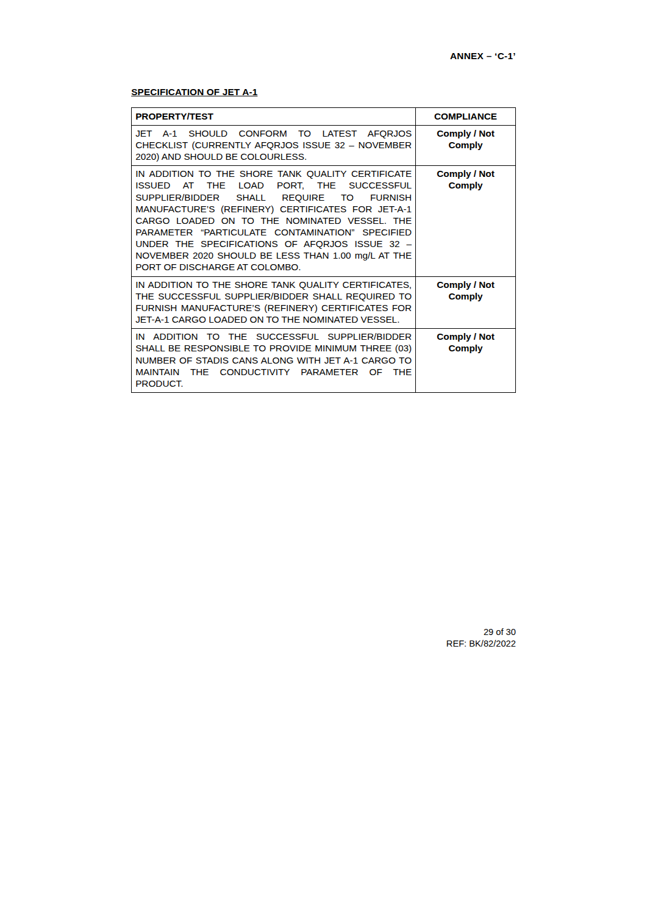ANNEX – ‘C-1’
SPECIFICATION OF JET A-1
| PROPERTY/TEST | COMPLIANCE |
| --- | --- |
| JET A-1 SHOULD CONFORM TO LATEST AFQRJOS CHECKLIST (CURRENTLY AFQRJOS ISSUE 32 – NOVEMBER 2020) AND SHOULD BE COLOURLESS. | Comply / Not Comply |
| IN ADDITION TO THE SHORE TANK QUALITY CERTIFICATE ISSUED AT THE LOAD PORT, THE SUCCESSFUL SUPPLIER/BIDDER SHALL REQUIRE TO FURNISH MANUFACTURE’S (REFINERY) CERTIFICATES FOR JET-A-1 CARGO LOADED ON TO THE NOMINATED VESSEL. THE PARAMETER “PARTICULATE CONTAMINATION” SPECIFIED UNDER THE SPECIFICATIONS OF AFQRJOS ISSUE 32 – NOVEMBER 2020 SHOULD BE LESS THAN 1.00 mg/L AT THE PORT OF DISCHARGE AT COLOMBO. | Comply / Not Comply |
| IN ADDITION TO THE SHORE TANK QUALITY CERTIFICATES, THE SUCCESSFUL SUPPLIER/BIDDER SHALL REQUIRED TO FURNISH MANUFACTURE’S (REFINERY) CERTIFICATES FOR JET-A-1 CARGO LOADED ON TO THE NOMINATED VESSEL. | Comply / Not Comply |
| IN ADDITION TO THE SUCCESSFUL SUPPLIER/BIDDER SHALL BE RESPONSIBLE TO PROVIDE MINIMUM THREE (03) NUMBER OF STADIS CANS ALONG WITH JET A-1 CARGO TO MAINTAIN THE CONDUCTIVITY PARAMETER OF THE PRODUCT. | Comply / Not Comply |
29 of 30
REF: BK/82/2022